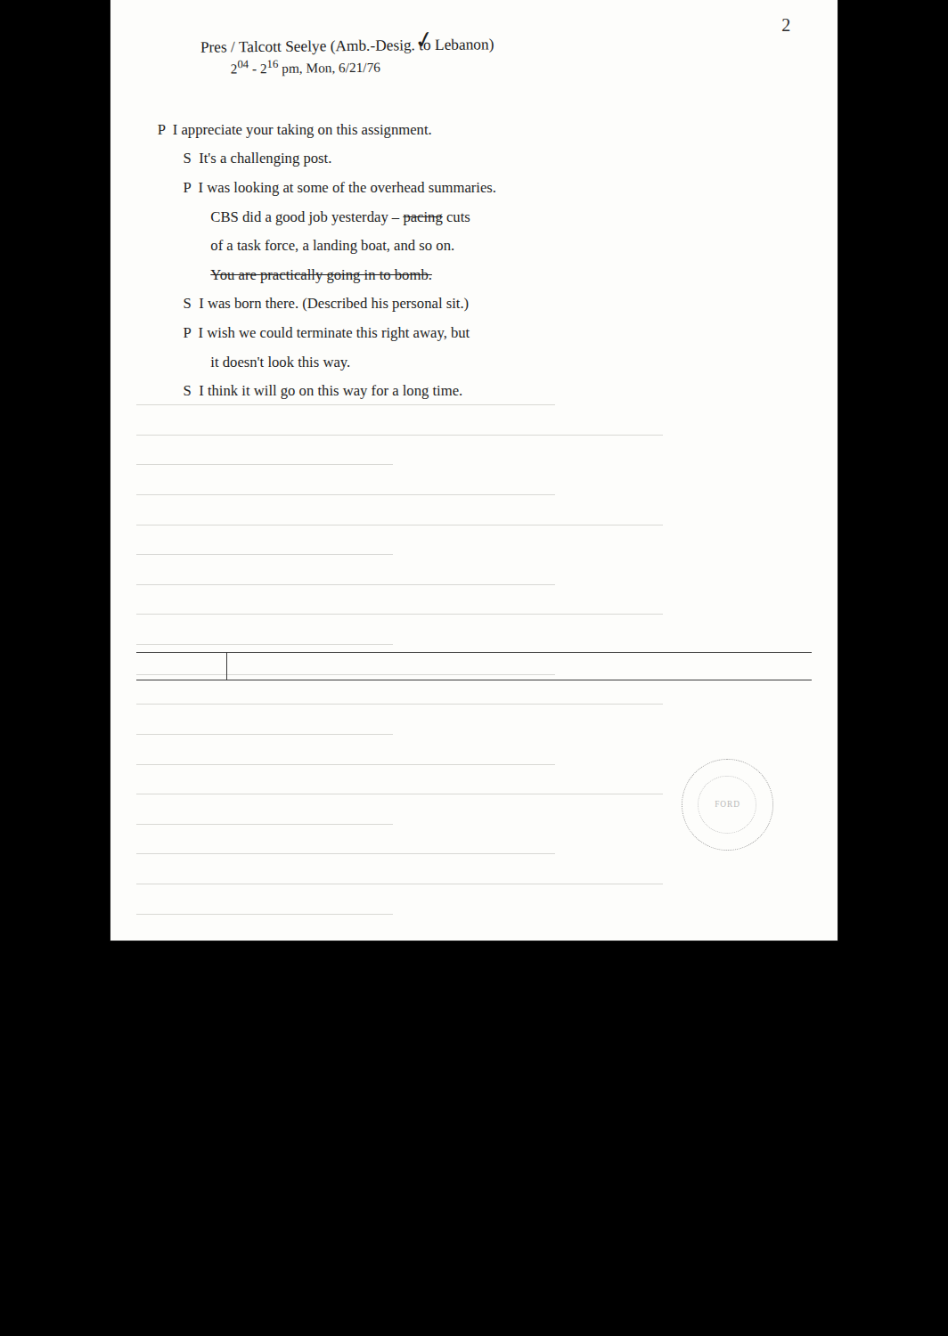2
✓
Pres / Talcott Seelye (Amb.-Desig. to Lebanon) 204 - 216 pm, Mon, 6/21/76
P I appreciate your taking on this assignment.
S It's a challenging post.
P I was looking at some of the overhead summaries.
CBS did a good job yesterday – pacing cuts
of a task force, a landing boat, and so on.
You are practically going in to bomb.
S I was born there. (Described his personal sit.)
P I wish we could terminate this right away, but
it doesn't look this way.
S I think it will go on this way for a long time.
FORD